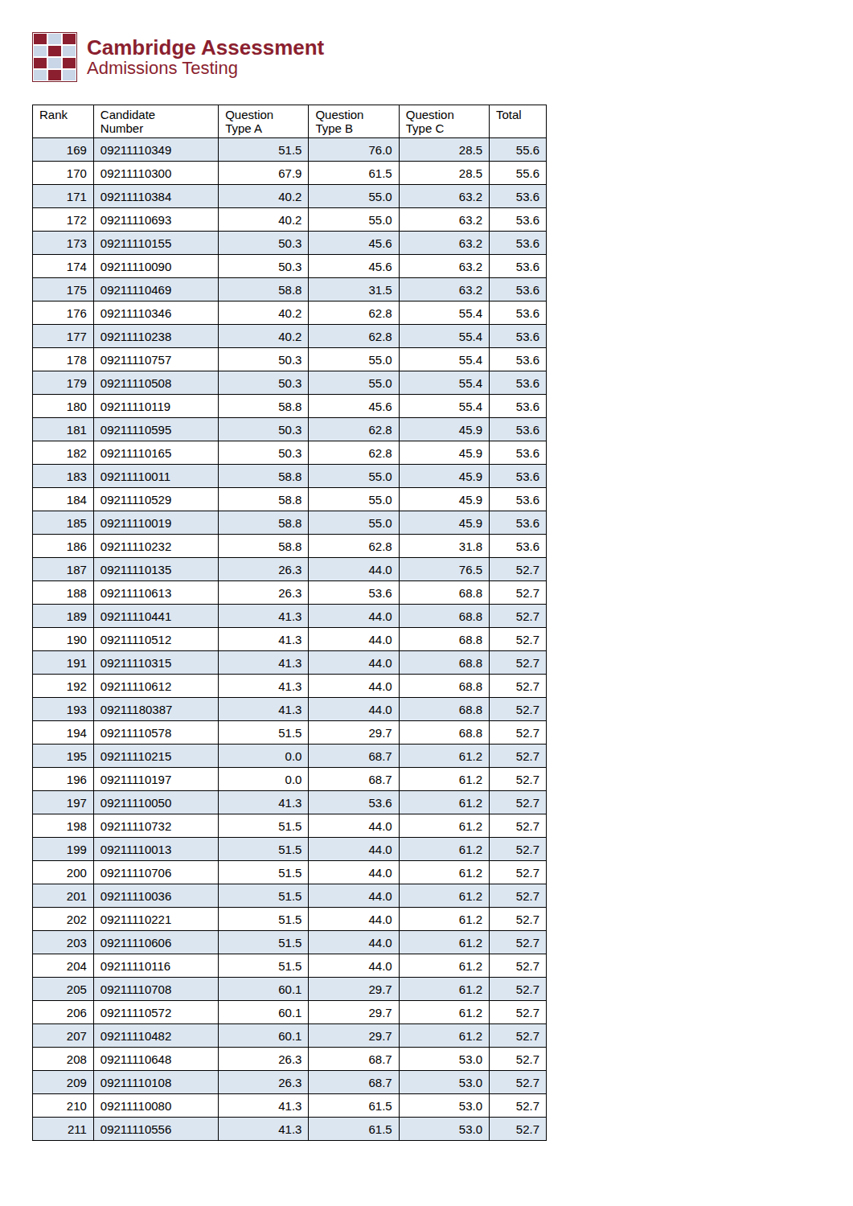Cambridge Assessment
Admissions Testing
Candidate results by rank
| Rank | Candidate Number | Question Type A | Question Type B | Question Type C | Total |
| --- | --- | --- | --- | --- | --- |
| 169 | 09211110349 | 51.5 | 76.0 | 28.5 | 55.6 |
| 170 | 09211110300 | 67.9 | 61.5 | 28.5 | 55.6 |
| 171 | 09211110384 | 40.2 | 55.0 | 63.2 | 53.6 |
| 172 | 09211110693 | 40.2 | 55.0 | 63.2 | 53.6 |
| 173 | 09211110155 | 50.3 | 45.6 | 63.2 | 53.6 |
| 174 | 09211110090 | 50.3 | 45.6 | 63.2 | 53.6 |
| 175 | 09211110469 | 58.8 | 31.5 | 63.2 | 53.6 |
| 176 | 09211110346 | 40.2 | 62.8 | 55.4 | 53.6 |
| 177 | 09211110238 | 40.2 | 62.8 | 55.4 | 53.6 |
| 178 | 09211110757 | 50.3 | 55.0 | 55.4 | 53.6 |
| 179 | 09211110508 | 50.3 | 55.0 | 55.4 | 53.6 |
| 180 | 09211110119 | 58.8 | 45.6 | 55.4 | 53.6 |
| 181 | 09211110595 | 50.3 | 62.8 | 45.9 | 53.6 |
| 182 | 09211110165 | 50.3 | 62.8 | 45.9 | 53.6 |
| 183 | 09211110011 | 58.8 | 55.0 | 45.9 | 53.6 |
| 184 | 09211110529 | 58.8 | 55.0 | 45.9 | 53.6 |
| 185 | 09211110019 | 58.8 | 55.0 | 45.9 | 53.6 |
| 186 | 09211110232 | 58.8 | 62.8 | 31.8 | 53.6 |
| 187 | 09211110135 | 26.3 | 44.0 | 76.5 | 52.7 |
| 188 | 09211110613 | 26.3 | 53.6 | 68.8 | 52.7 |
| 189 | 09211110441 | 41.3 | 44.0 | 68.8 | 52.7 |
| 190 | 09211110512 | 41.3 | 44.0 | 68.8 | 52.7 |
| 191 | 09211110315 | 41.3 | 44.0 | 68.8 | 52.7 |
| 192 | 09211110612 | 41.3 | 44.0 | 68.8 | 52.7 |
| 193 | 09211180387 | 41.3 | 44.0 | 68.8 | 52.7 |
| 194 | 09211110578 | 51.5 | 29.7 | 68.8 | 52.7 |
| 195 | 09211110215 | 0.0 | 68.7 | 61.2 | 52.7 |
| 196 | 09211110197 | 0.0 | 68.7 | 61.2 | 52.7 |
| 197 | 09211110050 | 41.3 | 53.6 | 61.2 | 52.7 |
| 198 | 09211110732 | 51.5 | 44.0 | 61.2 | 52.7 |
| 199 | 09211110013 | 51.5 | 44.0 | 61.2 | 52.7 |
| 200 | 09211110706 | 51.5 | 44.0 | 61.2 | 52.7 |
| 201 | 09211110036 | 51.5 | 44.0 | 61.2 | 52.7 |
| 202 | 09211110221 | 51.5 | 44.0 | 61.2 | 52.7 |
| 203 | 09211110606 | 51.5 | 44.0 | 61.2 | 52.7 |
| 204 | 09211110116 | 51.5 | 44.0 | 61.2 | 52.7 |
| 205 | 09211110708 | 60.1 | 29.7 | 61.2 | 52.7 |
| 206 | 09211110572 | 60.1 | 29.7 | 61.2 | 52.7 |
| 207 | 09211110482 | 60.1 | 29.7 | 61.2 | 52.7 |
| 208 | 09211110648 | 26.3 | 68.7 | 53.0 | 52.7 |
| 209 | 09211110108 | 26.3 | 68.7 | 53.0 | 52.7 |
| 210 | 09211110080 | 41.3 | 61.5 | 53.0 | 52.7 |
| 211 | 09211110556 | 41.3 | 61.5 | 53.0 | 52.7 |